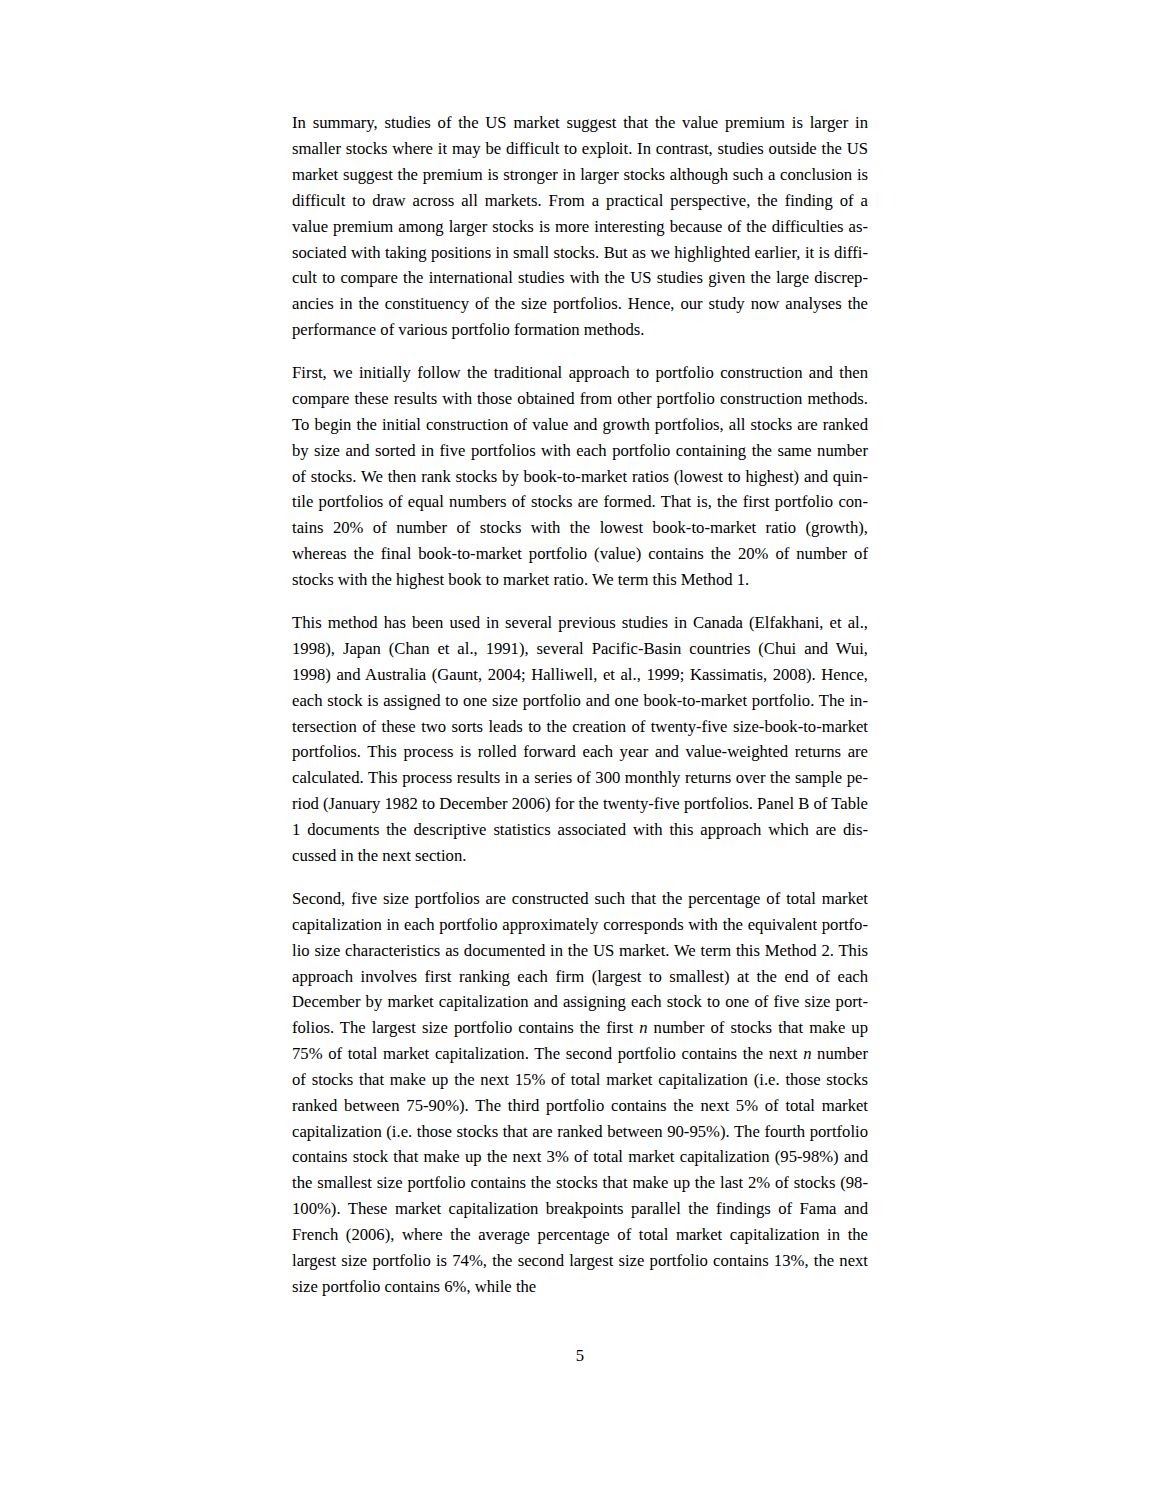In summary, studies of the US market suggest that the value premium is larger in smaller stocks where it may be difficult to exploit. In contrast, studies outside the US market suggest the premium is stronger in larger stocks although such a conclusion is difficult to draw across all markets. From a practical perspective, the finding of a value premium among larger stocks is more interesting because of the difficulties associated with taking positions in small stocks. But as we highlighted earlier, it is difficult to compare the international studies with the US studies given the large discrepancies in the constituency of the size portfolios. Hence, our study now analyses the performance of various portfolio formation methods.
First, we initially follow the traditional approach to portfolio construction and then compare these results with those obtained from other portfolio construction methods. To begin the initial construction of value and growth portfolios, all stocks are ranked by size and sorted in five portfolios with each portfolio containing the same number of stocks. We then rank stocks by book-to-market ratios (lowest to highest) and quintile portfolios of equal numbers of stocks are formed. That is, the first portfolio contains 20% of number of stocks with the lowest book-to-market ratio (growth), whereas the final book-to-market portfolio (value) contains the 20% of number of stocks with the highest book to market ratio. We term this Method 1.
This method has been used in several previous studies in Canada (Elfakhani, et al., 1998), Japan (Chan et al., 1991), several Pacific-Basin countries (Chui and Wui, 1998) and Australia (Gaunt, 2004; Halliwell, et al., 1999; Kassimatis, 2008). Hence, each stock is assigned to one size portfolio and one book-to-market portfolio. The intersection of these two sorts leads to the creation of twenty-five size-book-to-market portfolios. This process is rolled forward each year and value-weighted returns are calculated. This process results in a series of 300 monthly returns over the sample period (January 1982 to December 2006) for the twenty-five portfolios. Panel B of Table 1 documents the descriptive statistics associated with this approach which are discussed in the next section.
Second, five size portfolios are constructed such that the percentage of total market capitalization in each portfolio approximately corresponds with the equivalent portfolio size characteristics as documented in the US market. We term this Method 2. This approach involves first ranking each firm (largest to smallest) at the end of each December by market capitalization and assigning each stock to one of five size portfolios. The largest size portfolio contains the first n number of stocks that make up 75% of total market capitalization. The second portfolio contains the next n number of stocks that make up the next 15% of total market capitalization (i.e. those stocks ranked between 75-90%). The third portfolio contains the next 5% of total market capitalization (i.e. those stocks that are ranked between 90-95%). The fourth portfolio contains stock that make up the next 3% of total market capitalization (95-98%) and the smallest size portfolio contains the stocks that make up the last 2% of stocks (98-100%). These market capitalization breakpoints parallel the findings of Fama and French (2006), where the average percentage of total market capitalization in the largest size portfolio is 74%, the second largest size portfolio contains 13%, the next size portfolio contains 6%, while the
5